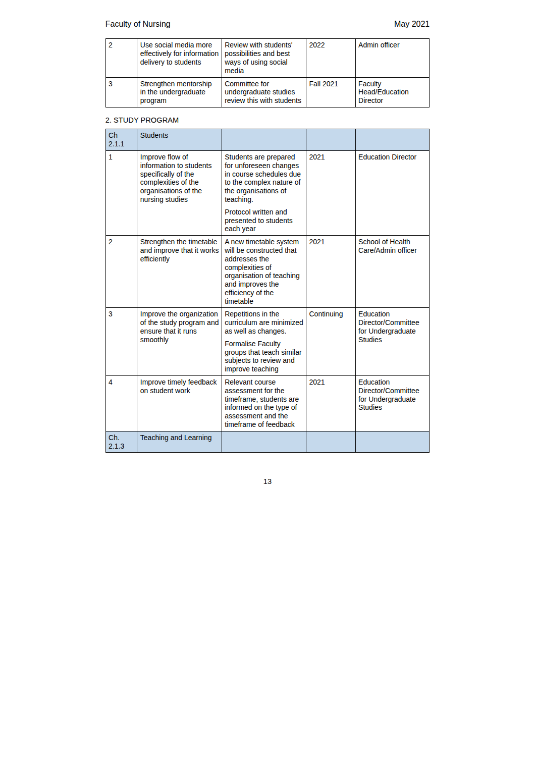Faculty of Nursing
May 2021
| 2 | Use social media more effectively for information delivery to students | Review with students' possibilities and best ways of using social media | 2022 | Admin officer |
| 3 | Strengthen mentorship in the undergraduate program | Committee for undergraduate studies review this with students | Fall 2021 | Faculty Head/Education Director |
2. STUDY PROGRAM
| Ch 2.1.1 | Students | | | |
| 1 | Improve flow of information to students specifically of the complexities of the organisations of the nursing studies | Students are prepared for unforeseen changes in course schedules due to the complex nature of the organisations of teaching. Protocol written and presented to students each year | 2021 | Education Director |
| 2 | Strengthen the timetable and improve that it works efficiently | A new timetable system will be constructed that addresses the complexities of organisation of teaching and improves the efficiency of the timetable | 2021 | School of Health Care/Admin officer |
| 3 | Improve the organization of the study program and ensure that it runs smoothly | Repetitions in the curriculum are minimized as well as changes. Formalise Faculty groups that teach similar subjects to review and improve teaching | Continuing | Education Director/Committee for Undergraduate Studies |
| 4 | Improve timely feedback on student work | Relevant course assessment for the timeframe, students are informed on the type of assessment and the timeframe of feedback | 2021 | Education Director/Committee for Undergraduate Studies |
| Ch. 2.1.3 | Teaching and Learning | | | |
13